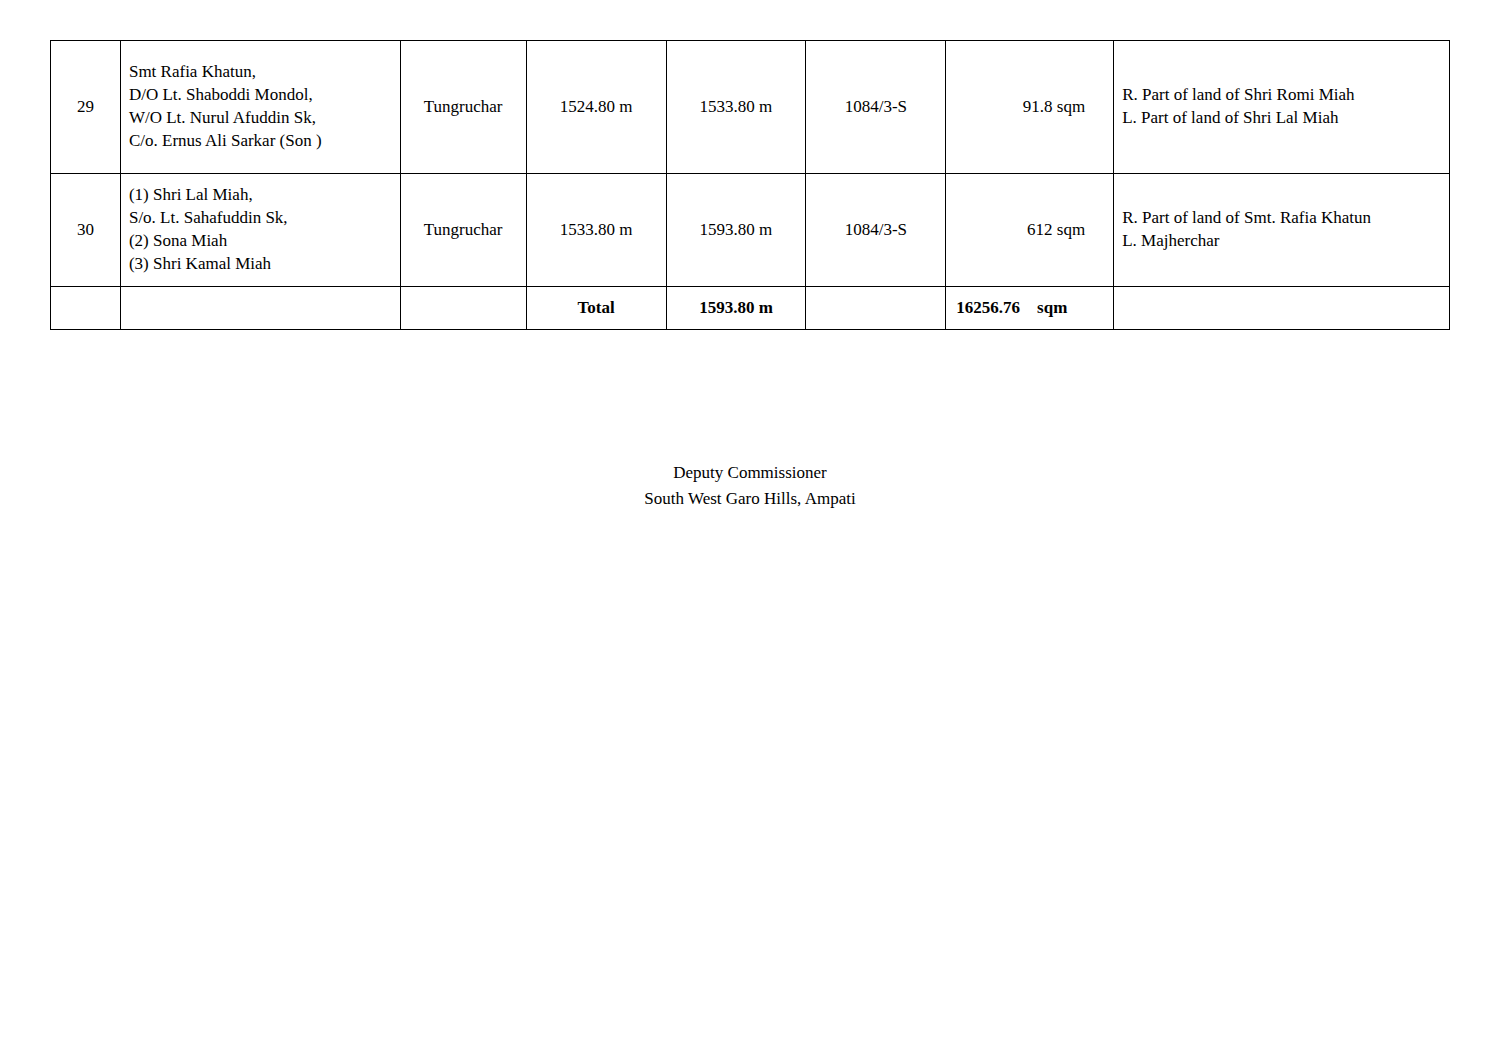| 29 | Smt Rafia Khatun, D/O Lt. Shaboddi Mondol, W/O Lt. Nurul Afuddin Sk, C/o. Ernus Ali Sarkar (Son ) | Tungruchar | 1524.80 m | 1533.80 m | 1084/3-S | 91.8 sqm | R. Part of land of Shri Romi Miah L. Part of land of Shri Lal Miah |
| 30 | (1) Shri Lal Miah, S/o. Lt. Sahafuddin Sk, (2) Sona Miah (3) Shri Kamal Miah | Tungruchar | 1533.80 m | 1593.80 m | 1084/3-S | 612 sqm | R. Part of land of Smt. Rafia Khatun L. Majherchar |
| | | | Total | 1593.80 m | | 16256.76 sqm | |
Deputy Commissioner South West Garo Hills, Ampati